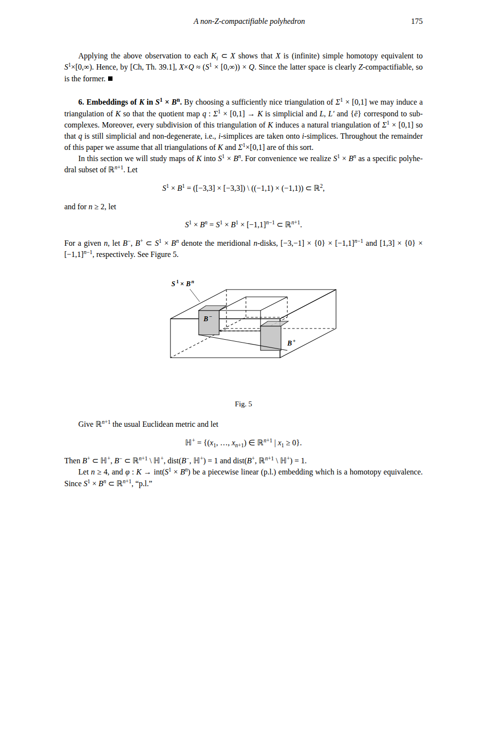A non-Z-compactifiable polyhedron 175
Applying the above observation to each Ki ⊂ X shows that X is (infinite) simple homotopy equivalent to S1×[0,∞). Hence, by [Ch, Th. 39.1], X×Q ≈ (S1 × [0,∞)) × Q. Since the latter space is clearly Z-compactifiable, so is the former.
6. Embeddings of K in S1 × Bn. By choosing a sufficiently nice triangulation of Σ1 × [0,1] we may induce a triangulation of K so that the quotient map q : Σ1 × [0,1] → K is simplicial and L, L′ and {ē} correspond to subcomplexes. Moreover, every subdivision of this triangulation of K induces a natural triangulation of Σ1 × [0,1] so that q is still simplicial and non-degenerate, i.e., i-simplices are taken onto i-simplices. Throughout the remainder of this paper we assume that all triangulations of K and Σ1×[0,1] are of this sort.
In this section we will study maps of K into S1 × Bn. For convenience we realize S1 × Bn as a specific polyhedral subset of ℝn+1. Let
S1 × B1 = ([−3,3] × [−3,3]) \ ((−1,1) × (−1,1)) ⊂ ℝ2,
and for n ≥ 2, let
S1 × Bn = S1 × B1 × [−1,1]n−1 ⊂ ℝn+1.
For a given n, let B−, B+ ⊂ S1 × Bn denote the meridional n-disks, [−3,−1] × {0} × [−1,1]n−1 and [1,3] × {0} × [−1,1]n−1, respectively. See Figure 5.
S 1 × B n B − B +
Fig. 5
Give ℝn+1 the usual Euclidean metric and let
ℍ+ = {(x1, …, xn+1) ∈ ℝn+1 | x1 ≥ 0}.
Then B+ ⊂ ℍ+, B− ⊂ ℝn+1 \ ℍ+, dist(B−, ℍ+) = 1 and dist(B+, ℝn+1 \ ℍ+) = 1.
Let n ≥ 4, and φ : K → int(S1 × Bn) be a piecewise linear (p.l.) embedding which is a homotopy equivalence. Since S1 × Bn ⊂ ℝn+1, “p.l.”